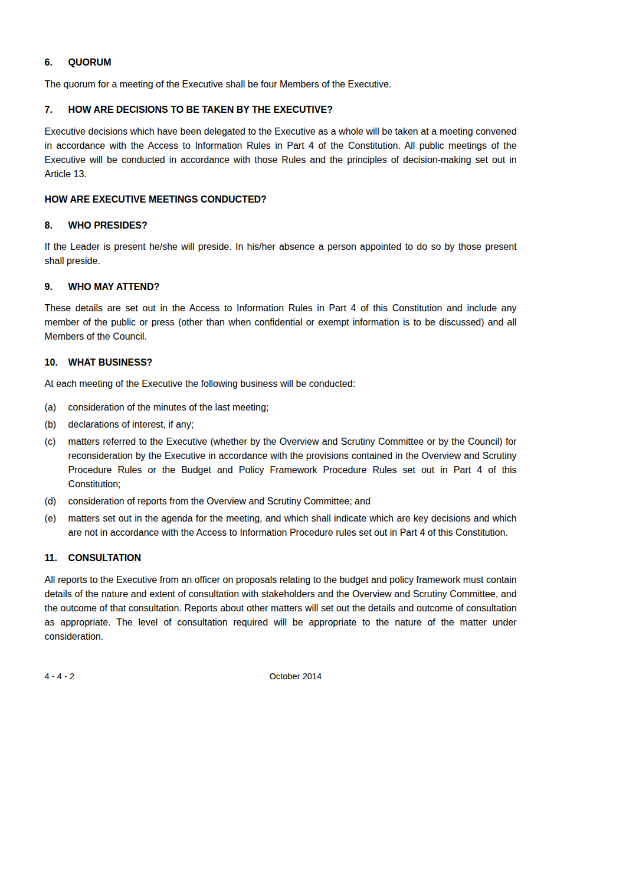6. QUORUM
The quorum for a meeting of the Executive shall be four Members of the Executive.
7. HOW ARE DECISIONS TO BE TAKEN BY THE EXECUTIVE?
Executive decisions which have been delegated to the Executive as a whole will be taken at a meeting convened in accordance with the Access to Information Rules in Part 4 of the Constitution. All public meetings of the Executive will be conducted in accordance with those Rules and the principles of decision-making set out in Article 13.
HOW ARE EXECUTIVE MEETINGS CONDUCTED?
8. WHO PRESIDES?
If the Leader is present he/she will preside. In his/her absence a person appointed to do so by those present shall preside.
9. WHO MAY ATTEND?
These details are set out in the Access to Information Rules in Part 4 of this Constitution and include any member of the public or press (other than when confidential or exempt information is to be discussed) and all Members of the Council.
10. WHAT BUSINESS?
At each meeting of the Executive the following business will be conducted:
(a) consideration of the minutes of the last meeting;
(b) declarations of interest, if any;
(c) matters referred to the Executive (whether by the Overview and Scrutiny Committee or by the Council) for reconsideration by the Executive in accordance with the provisions contained in the Overview and Scrutiny Procedure Rules or the Budget and Policy Framework Procedure Rules set out in Part 4 of this Constitution;
(d) consideration of reports from the Overview and Scrutiny Committee; and
(e) matters set out in the agenda for the meeting, and which shall indicate which are key decisions and which are not in accordance with the Access to Information Procedure rules set out in Part 4 of this Constitution.
11. CONSULTATION
All reports to the Executive from an officer on proposals relating to the budget and policy framework must contain details of the nature and extent of consultation with stakeholders and the Overview and Scrutiny Committee, and the outcome of that consultation. Reports about other matters will set out the details and outcome of consultation as appropriate. The level of consultation required will be appropriate to the nature of the matter under consideration.
4 - 4 - 2
October 2014